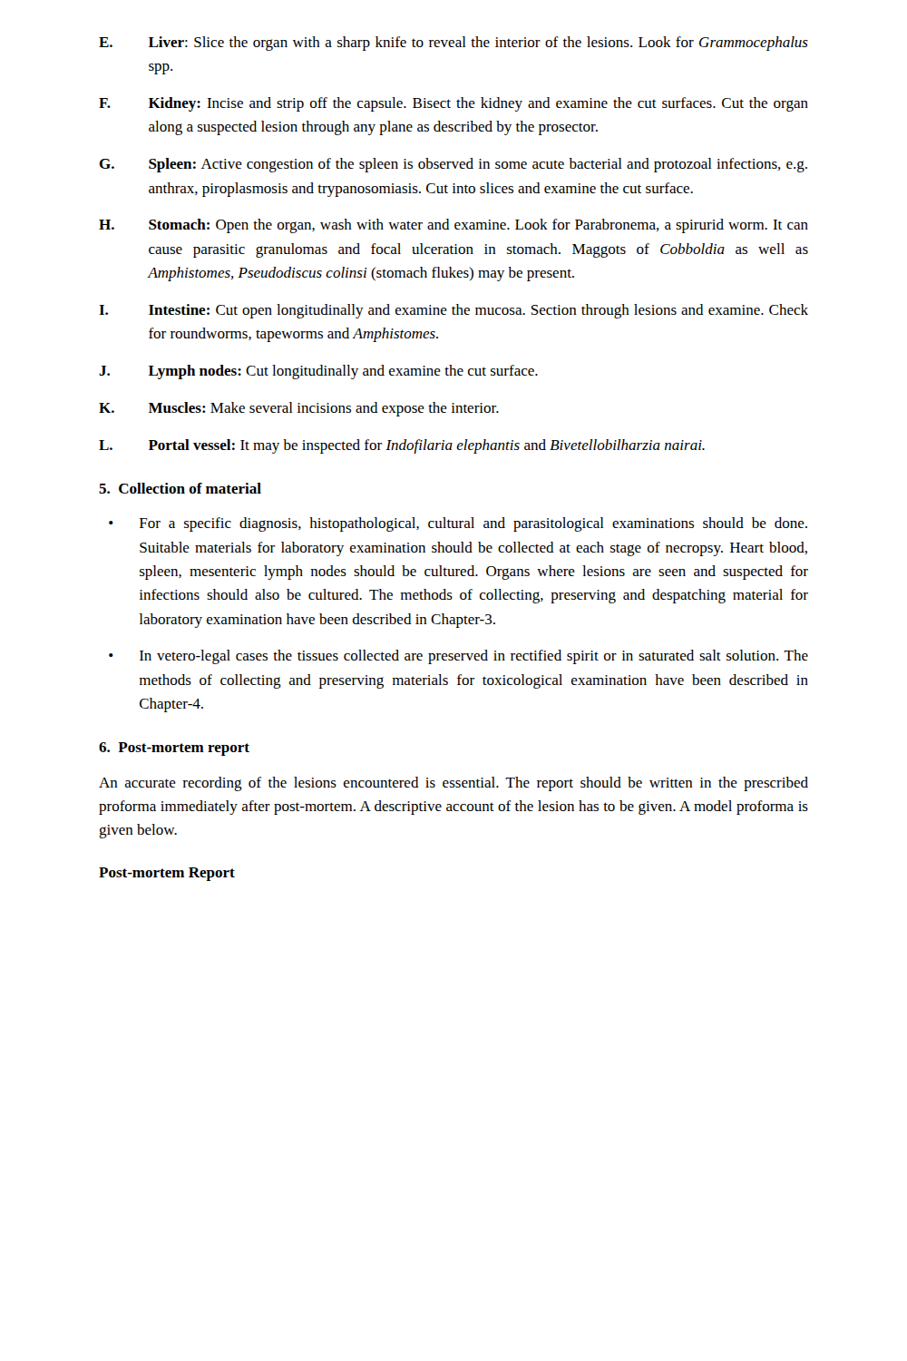E. Liver: Slice the organ with a sharp knife to reveal the interior of the lesions. Look for Grammocephalus spp.
F. Kidney: Incise and strip off the capsule. Bisect the kidney and examine the cut surfaces. Cut the organ along a suspected lesion through any plane as described by the prosector.
G. Spleen: Active congestion of the spleen is observed in some acute bacterial and protozoal infections, e.g. anthrax, piroplasmosis and trypanosomiasis. Cut into slices and examine the cut surface.
H. Stomach: Open the organ, wash with water and examine. Look for Parabronema, a spirurid worm. It can cause parasitic granulomas and focal ulceration in stomach. Maggots of Cobboldia as well as Amphistomes, Pseudodiscus colinsi (stomach flukes) may be present.
I. Intestine: Cut open longitudinally and examine the mucosa. Section through lesions and examine. Check for roundworms, tapeworms and Amphistomes.
J. Lymph nodes: Cut longitudinally and examine the cut surface.
K. Muscles: Make several incisions and expose the interior.
L. Portal vessel: It may be inspected for Indofilaria elephantis and Bivetellobilharzia nairai.
5. Collection of material
For a specific diagnosis, histopathological, cultural and parasitological examinations should be done. Suitable materials for laboratory examination should be collected at each stage of necropsy. Heart blood, spleen, mesenteric lymph nodes should be cultured. Organs where lesions are seen and suspected for infections should also be cultured. The methods of collecting, preserving and despatching material for laboratory examination have been described in Chapter-3.
In vetero-legal cases the tissues collected are preserved in rectified spirit or in saturated salt solution. The methods of collecting and preserving materials for toxicological examination have been described in Chapter-4.
6. Post-mortem report
An accurate recording of the lesions encountered is essential. The report should be written in the prescribed proforma immediately after post-mortem. A descriptive account of the lesion has to be given. A model proforma is given below.
Post-mortem Report